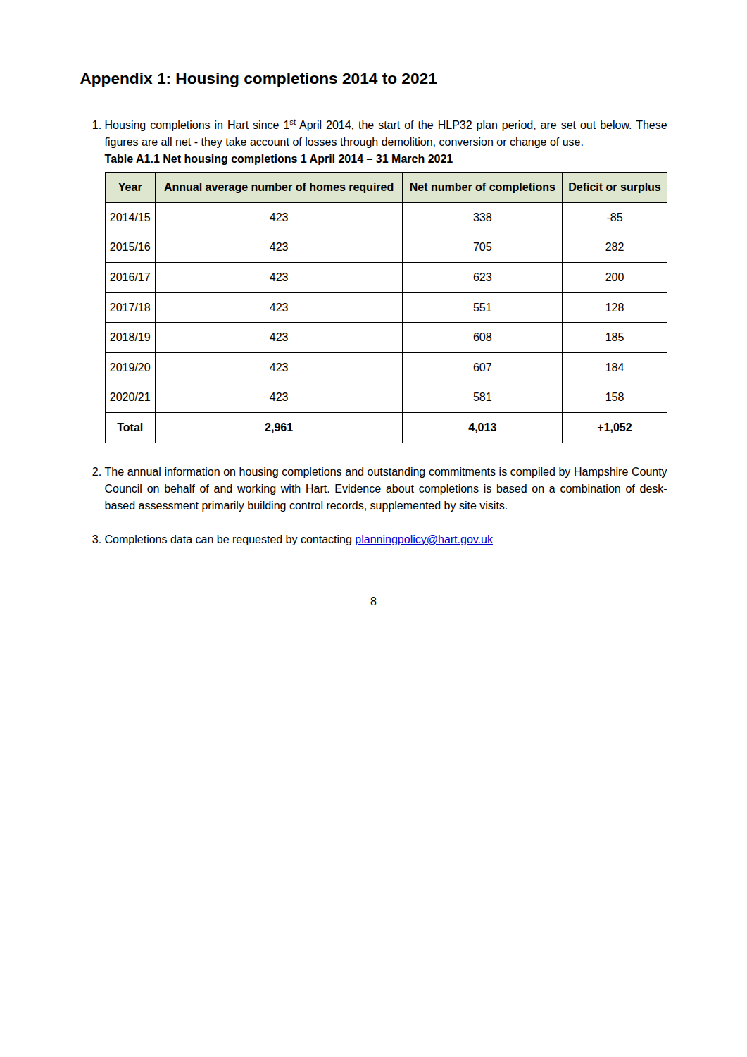Appendix 1: Housing completions 2014 to 2021
Housing completions in Hart since 1st April 2014, the start of the HLP32 plan period, are set out below. These figures are all net - they take account of losses through demolition, conversion or change of use.
Table A1.1 Net housing completions 1 April 2014 – 31 March 2021
| Year | Annual average number of homes required | Net number of completions | Deficit or surplus |
| --- | --- | --- | --- |
| 2014/15 | 423 | 338 | -85 |
| 2015/16 | 423 | 705 | 282 |
| 2016/17 | 423 | 623 | 200 |
| 2017/18 | 423 | 551 | 128 |
| 2018/19 | 423 | 608 | 185 |
| 2019/20 | 423 | 607 | 184 |
| 2020/21 | 423 | 581 | 158 |
| Total | 2,961 | 4,013 | +1,052 |
The annual information on housing completions and outstanding commitments is compiled by Hampshire County Council on behalf of and working with Hart. Evidence about completions is based on a combination of desk-based assessment primarily building control records, supplemented by site visits.
Completions data can be requested by contacting planningpolicy@hart.gov.uk
8